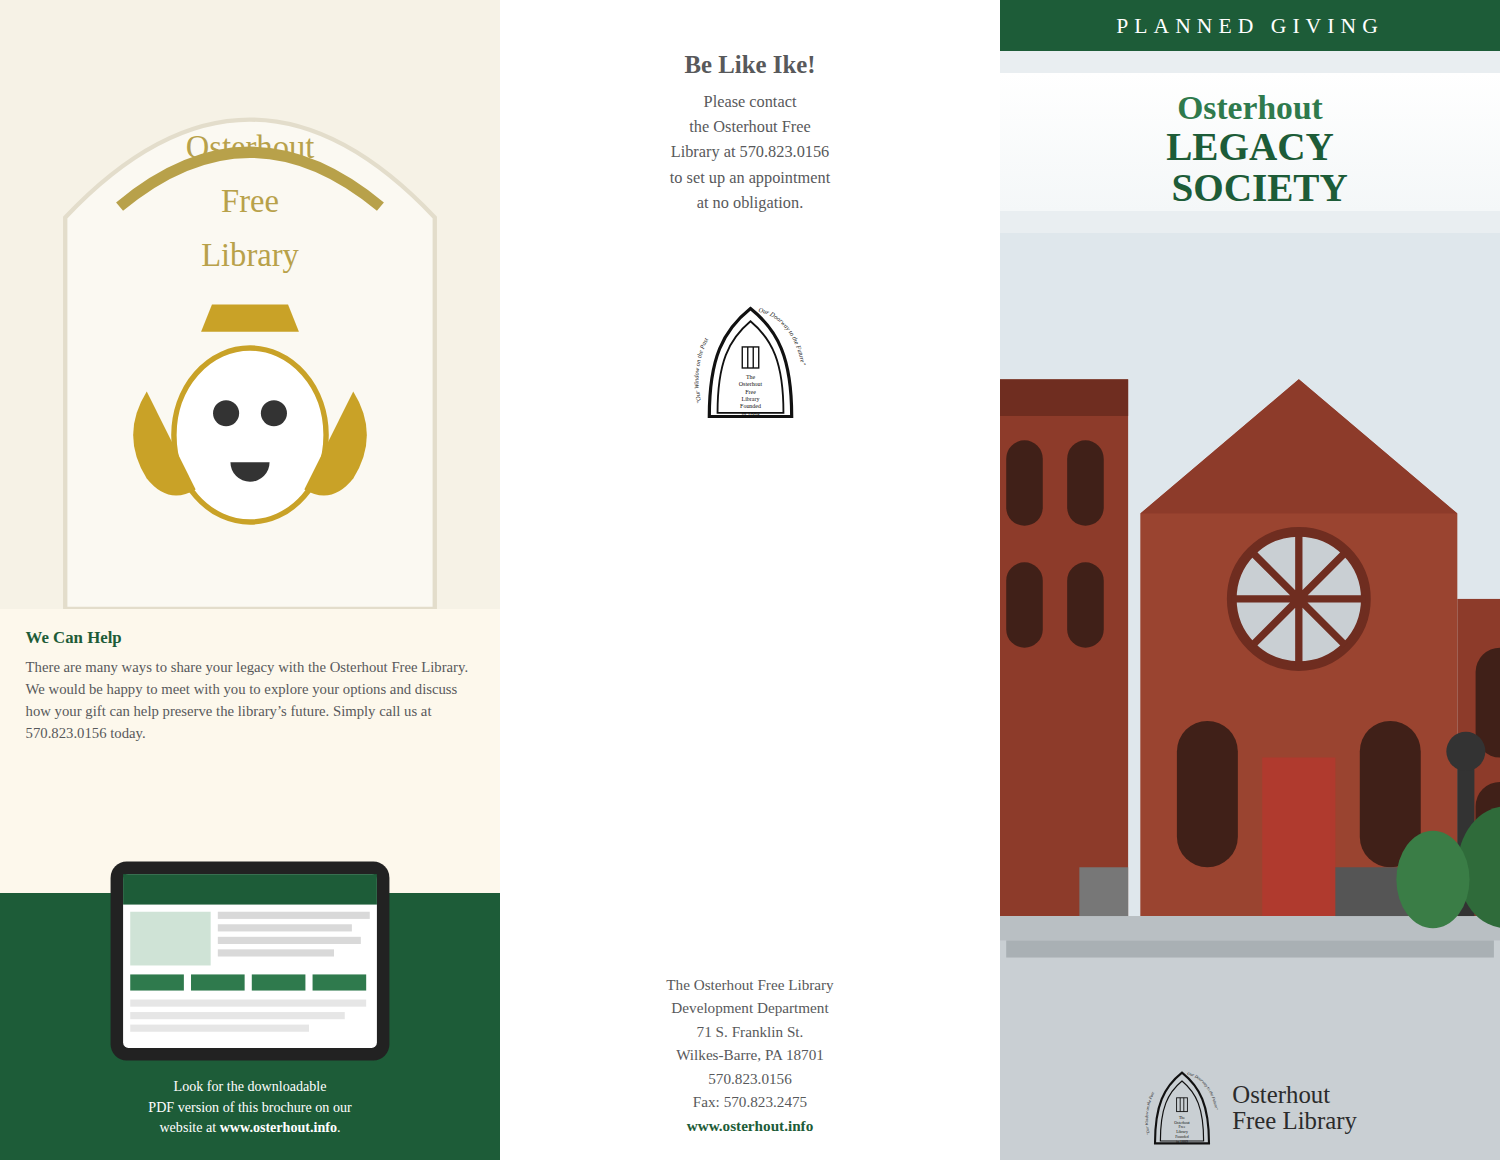We Can Help
There are many ways to share your legacy with the Osterhout Free Library. We would be happy to meet with you to explore your options and discuss how your gift can help preserve the library’s future. Simply call us at 570.823.0156 today.
Look for the downloadable
PDF version of this brochure on our
website at www.osterhout.info.
Be Like Ike!
Please contact
the Osterhout Free
Library at 570.823.0156
to set up an appointment
at no obligation.
The Osterhout Free Library
Development Department
71 S. Franklin St.
Wilkes-Barre, PA 18701
570.823.0156
Fax: 570.823.2475
www.osterhout.info
Planned Giving
Osterhout LEGACY SOCIETY
Osterhout Free Library